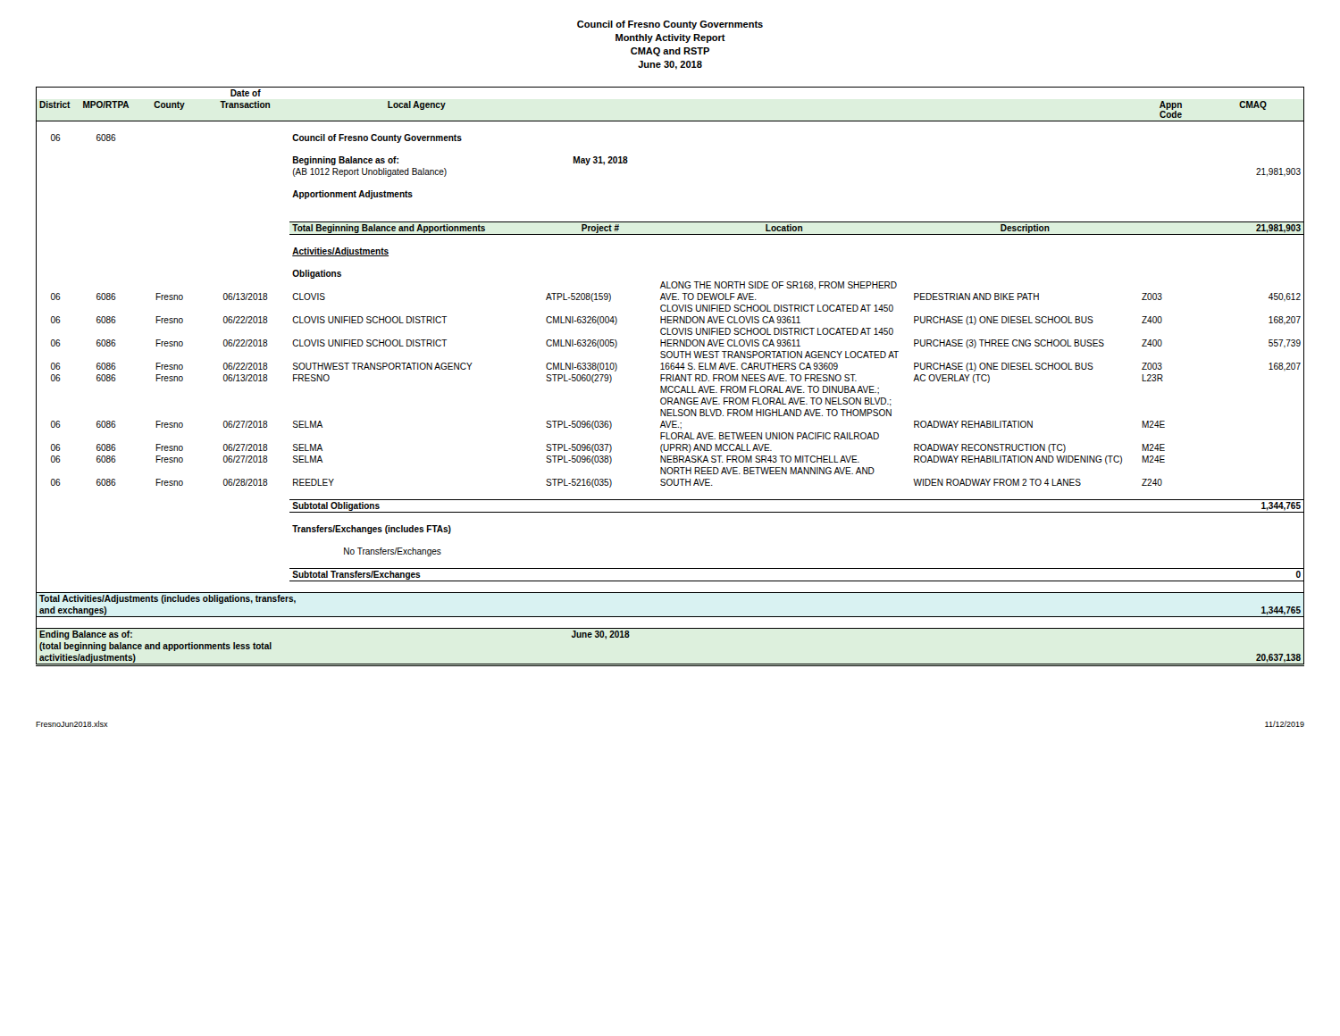Council of Fresno County Governments
Monthly Activity Report
CMAQ and RSTP
June 30, 2018
| | Date of | |
| District | MPO/RTPA | County | Transaction | Local Agency | | | | Appn Code | CMAQ |
| 06 | 6086 | | | Council of Fresno County Governments | | | | | |
| | Beginning Balance as of: | May 31, 2018 | | | | |
| | (AB 1012 Report Unobligated Balance) | | | | | 21,981,903 |
| | Apportionment Adjustments | | | | | |
| | Total Beginning Balance and Apportionments | Project # | Location | Description | | 21,981,903 |
| | Activities/Adjustments | | | | | |
| | Obligations | | | | | |
| | ALONG THE NORTH SIDE OF SR168, FROM SHEPHERD | | | |
| 06 | 6086 | Fresno | 06/13/2018 | CLOVIS | ATPL-5208(159) | AVE. TO DEWOLF AVE. | PEDESTRIAN AND BIKE PATH | Z003 | 450,612 |
| | CLOVIS UNIFIED SCHOOL DISTRICT LOCATED AT 1450 | | | |
| 06 | 6086 | Fresno | 06/22/2018 | CLOVIS UNIFIED SCHOOL DISTRICT | CMLNI-6326(004) | HERNDON AVE CLOVIS CA 93611 | PURCHASE (1) ONE DIESEL SCHOOL BUS | Z400 | 168,207 |
| | CLOVIS UNIFIED SCHOOL DISTRICT LOCATED AT 1450 | | | |
| 06 | 6086 | Fresno | 06/22/2018 | CLOVIS UNIFIED SCHOOL DISTRICT | CMLNI-6326(005) | HERNDON AVE CLOVIS CA 93611 | PURCHASE (3) THREE CNG SCHOOL BUSES | Z400 | 557,739 |
| | SOUTH WEST TRANSPORTATION AGENCY LOCATED AT | | | |
| 06 | 6086 | Fresno | 06/22/2018 | SOUTHWEST TRANSPORTATION AGENCY | CMLNI-6338(010) | 16644 S. ELM AVE. CARUTHERS CA 93609 | PURCHASE (1) ONE DIESEL SCHOOL BUS | Z003 | 168,207 |
| 06 | 6086 | Fresno | 06/13/2018 | FRESNO | STPL-5060(279) | FRIANT RD. FROM NEES AVE. TO FRESNO ST. | AC OVERLAY (TC) | L23R | |
| | MCCALL AVE. FROM FLORAL AVE. TO DINUBA AVE.; | | | |
| | ORANGE AVE. FROM FLORAL AVE. TO NELSON BLVD.; | | | |
| | NELSON BLVD. FROM HIGHLAND AVE. TO THOMPSON | | | |
| 06 | 6086 | Fresno | 06/27/2018 | SELMA | STPL-5096(036) | AVE.; | ROADWAY REHABILITATION | M24E | |
| | FLORAL AVE. BETWEEN UNION PACIFIC RAILROAD | | | |
| 06 | 6086 | Fresno | 06/27/2018 | SELMA | STPL-5096(037) | (UPRR) AND MCCALL AVE. | ROADWAY RECONSTRUCTION (TC) | M24E | |
| 06 | 6086 | Fresno | 06/27/2018 | SELMA | STPL-5096(038) | NEBRASKA ST. FROM SR43 TO MITCHELL AVE. | ROADWAY REHABILITATION AND WIDENING (TC) | M24E | |
| | NORTH REED AVE. BETWEEN MANNING AVE. AND | | | |
| 06 | 6086 | Fresno | 06/28/2018 | REEDLEY | STPL-5216(035) | SOUTH AVE. | WIDEN ROADWAY FROM 2 TO 4 LANES | Z240 | |
| | Subtotal Obligations | | | | | 1,344,765 |
| | Transfers/Exchanges (includes FTAs) | | | | | |
| | No Transfers/Exchanges | | | | | |
| | Subtotal Transfers/Exchanges | | | | | 0 |
| Total Activities/Adjustments (includes obligations, transfers, | |
| and exchanges) | 1,344,765 |
| Ending Balance as of: | June 30, 2018 | | | | |
| (total beginning balance and apportionments less total | | | | | |
| activities/adjustments) | | | | | 20,637,138 |
FresnoJun2018.xlsx 11/12/2019